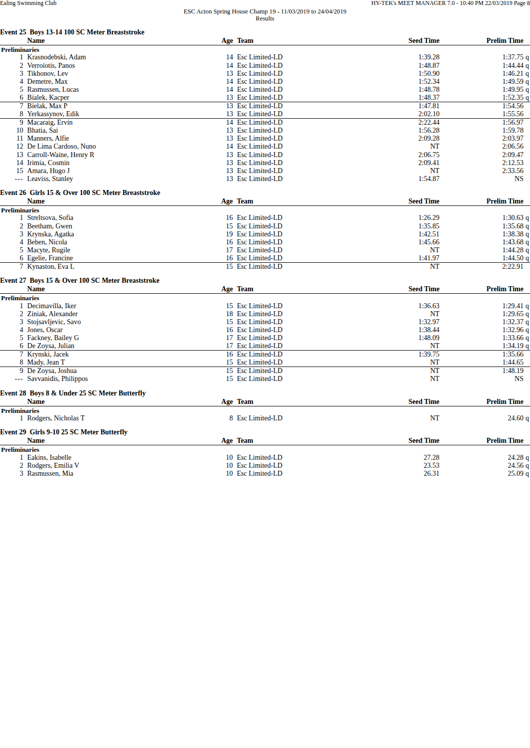Ealing Swimming Club HY-TEK's MEET MANAGER 7.0 - 10:40 PM 22/03/2019 Page 8
ESC Acton Spring House Champ 19 - 11/03/2019 to 24/04/2019
Results
Event 25 Boys 13-14 100 SC Meter Breaststroke
| | Name | Age | Team | Seed Time | Prelim Time | |
| --- | --- | --- | --- | --- | --- | --- |
| Preliminaries |
| 1 | Krasnodebski, Adam | 14 | Esc Limited-LD | 1:39.28 | 1:37.75 | q |
| 2 | Verroiotis, Panos | 14 | Esc Limited-LD | 1:48.87 | 1:44.44 | q |
| 3 | Tikhonov, Lev | 13 | Esc Limited-LD | 1:50.90 | 1:46.21 | q |
| 4 | Demetre, Max | 14 | Esc Limited-LD | 1:52.34 | 1:49.59 | q |
| 5 | Rasmussen, Lucas | 14 | Esc Limited-LD | 1:48.78 | 1:49.95 | q |
| 6 | Bialek, Kacper | 13 | Esc Limited-LD | 1:48.37 | 1:52.35 | q |
| 7 | Bielak, Max P | 13 | Esc Limited-LD | 1:47.81 | 1:54.56 | |
| 8 | Yerkassynov, Edik | 13 | Esc Limited-LD | 2:02.10 | 1:55.56 | |
| 9 | Macaraig, Ervin | 14 | Esc Limited-LD | 2:22.44 | 1:56.97 | |
| 10 | Bhatia, Sai | 13 | Esc Limited-LD | 1:56.28 | 1:59.78 | |
| 11 | Manners, Alfie | 13 | Esc Limited-LD | 2:09.28 | 2:03.97 | |
| 12 | De Lima Cardoso, Nuno | 14 | Esc Limited-LD | NT | 2:06.56 | |
| 13 | Carroll-Waine, Henry R | 13 | Esc Limited-LD | 2:06.75 | 2:09.47 | |
| 14 | Irimia, Cosmin | 13 | Esc Limited-LD | 2:09.41 | 2:12.53 | |
| 15 | Amara, Hugo J | 13 | Esc Limited-LD | NT | 2:33.56 | |
| --- | Leaviss, Stanley | 13 | Esc Limited-LD | 1:54.87 | NS | |
Event 26 Girls 15 & Over 100 SC Meter Breaststroke
| | Name | Age | Team | Seed Time | Prelim Time | |
| --- | --- | --- | --- | --- | --- | --- |
| Preliminaries |
| 1 | Streltsova, Sofia | 16 | Esc Limited-LD | 1:26.29 | 1:30.63 | q |
| 2 | Beetham, Gwen | 15 | Esc Limited-LD | 1:35.85 | 1:35.68 | q |
| 3 | Krynska, Agatka | 19 | Esc Limited-LD | 1:42.51 | 1:38.38 | q |
| 4 | Beben, Nicola | 16 | Esc Limited-LD | 1:45.66 | 1:43.68 | q |
| 5 | Macyte, Rugile | 17 | Esc Limited-LD | NT | 1:44.28 | q |
| 6 | Egelie, Francine | 16 | Esc Limited-LD | 1:41.97 | 1:44.50 | q |
| 7 | Kynaston, Eva L | 15 | Esc Limited-LD | NT | 2:22.91 | |
Event 27 Boys 15 & Over 100 SC Meter Breaststroke
| | Name | Age | Team | Seed Time | Prelim Time | |
| --- | --- | --- | --- | --- | --- | --- |
| Preliminaries |
| 1 | Decimavilla, Iker | 15 | Esc Limited-LD | 1:36.63 | 1:29.41 | q |
| 2 | Ziniak, Alexander | 18 | Esc Limited-LD | NT | 1:29.65 | q |
| 3 | Stojsavljevic, Savo | 15 | Esc Limited-LD | 1:32.97 | 1:32.37 | q |
| 4 | Jones, Oscar | 16 | Esc Limited-LD | 1:38.44 | 1:32.96 | q |
| 5 | Fackney, Bailey G | 17 | Esc Limited-LD | 1:48.09 | 1:33.66 | q |
| 6 | De Zoysa, Julian | 17 | Esc Limited-LD | NT | 1:34.19 | q |
| 7 | Krynski, Jacek | 16 | Esc Limited-LD | 1:39.75 | 1:35.66 | |
| 8 | Mady, Jean T | 15 | Esc Limited-LD | NT | 1:44.65 | |
| 9 | De Zoysa, Joshua | 15 | Esc Limited-LD | NT | 1:48.19 | |
| --- | Savvanidis, Philippos | 15 | Esc Limited-LD | NT | NS | |
Event 28 Boys 8 & Under 25 SC Meter Butterfly
| | Name | Age | Team | Seed Time | Prelim Time | |
| --- | --- | --- | --- | --- | --- | --- |
| Preliminaries |
| 1 | Rodgers, Nicholas T | 8 | Esc Limited-LD | NT | 24.60 | q |
Event 29 Girls 9-10 25 SC Meter Butterfly
| | Name | Age | Team | Seed Time | Prelim Time | |
| --- | --- | --- | --- | --- | --- | --- |
| Preliminaries |
| 1 | Eakins, Isabelle | 10 | Esc Limited-LD | 27.28 | 24.28 | q |
| 2 | Rodgers, Emilia V | 10 | Esc Limited-LD | 23.53 | 24.56 | q |
| 3 | Rasmussen, Mia | 10 | Esc Limited-LD | 26.31 | 25.09 | q |